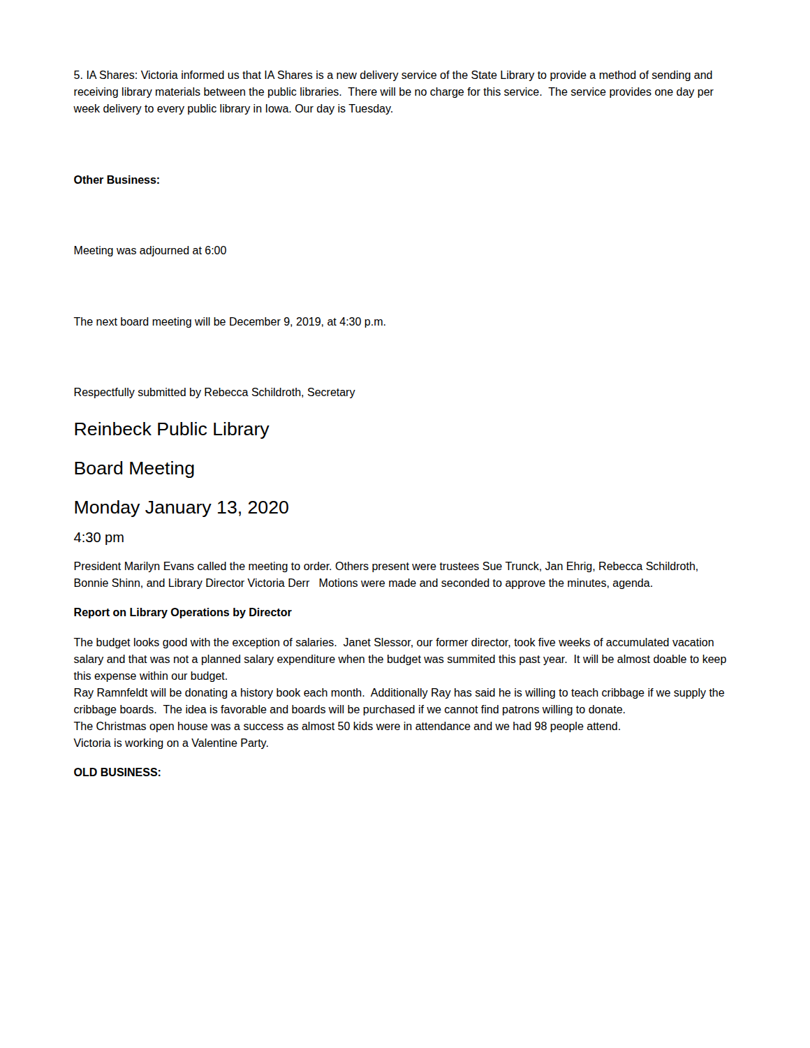5. IA Shares: Victoria informed us that IA Shares is a new delivery service of the State Library to provide a method of sending and receiving library materials between the public libraries. There will be no charge for this service. The service provides one day per week delivery to every public library in Iowa. Our day is Tuesday.
Other Business:
Meeting was adjourned at 6:00
The next board meeting will be December 9, 2019, at 4:30 p.m.
Respectfully submitted by Rebecca Schildroth, Secretary
Reinbeck Public Library
Board Meeting
Monday January 13, 2020
4:30 pm
President Marilyn Evans called the meeting to order. Others present were trustees Sue Trunck, Jan Ehrig, Rebecca Schildroth, Bonnie Shinn, and Library Director Victoria Derr Motions were made and seconded to approve the minutes, agenda.
Report on Library Operations by Director
The budget looks good with the exception of salaries. Janet Slessor, our former director, took five weeks of accumulated vacation salary and that was not a planned salary expenditure when the budget was summited this past year. It will be almost doable to keep this expense within our budget.
Ray Ramnfeldt will be donating a history book each month. Additionally Ray has said he is willing to teach cribbage if we supply the cribbage boards. The idea is favorable and boards will be purchased if we cannot find patrons willing to donate.
The Christmas open house was a success as almost 50 kids were in attendance and we had 98 people attend.
Victoria is working on a Valentine Party.
OLD BUSINESS: